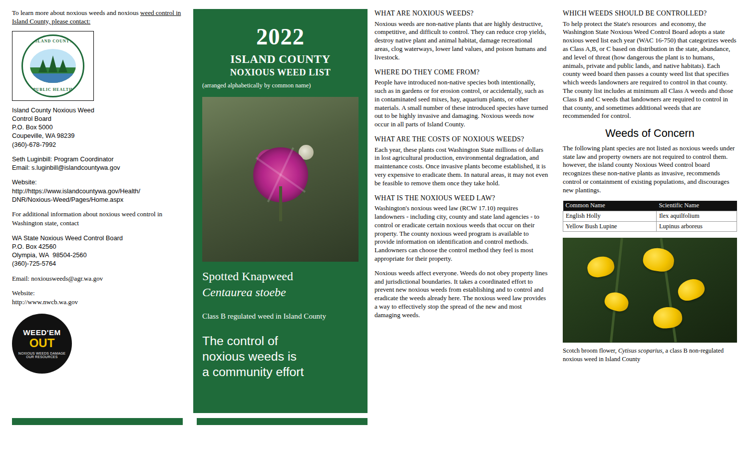To learn more about noxious weeds and noxious weed control in Island County, please contact:
ISLAND COUNTY
PUBLIC HEALTH
Island County Noxious Weed
Control Board
P.O. Box 5000
Coupeville, WA 98239
(360)-678-7992
Seth Luginbill: Program Coordinator
Email: s.luginbill@islandcountywa.gov
Website:
http://https://www.islandcountywa.gov/Health/
DNR/Noxious-Weed/Pages/Home.aspx
For additional information about noxious weed control in Washington state, contact
WA State Noxious Weed Control Board
P.O. Box 42560
Olympia, WA 98504-2560
(360)-725-5764
Email: noxiousweeds@agr.wa.gov
Website:
http://www.nwcb.wa.gov
WEED'EM
OUT
NOXIOUS WEEDS DAMAGE
OUR RESOURCES
2022
ISLAND COUNTY
NOXIOUS WEED LIST
(arranged alphabetically by common name)
Spotted KnapweedCentaurea stoebe
Class B regulated weed in Island County
The control of
noxious weeds is
a community effort
What are noxious weeds?
Noxious weeds are non-native plants that are highly destructive, competitive, and difficult to control. They can reduce crop yields, destroy native plant and animal habitat, damage recreational areas, clog waterways, lower land values, and poison humans and livestock.
Where do they come from?
People have introduced non-native species both intentionally, such as in gardens or for erosion control, or accidentally, such as in contaminated seed mixes, hay, aquarium plants, or other materials. A small number of these introduced species have turned out to be highly invasive and damaging. Noxious weeds now occur in all parts of Island County.
What are the costs of noxious weeds?
Each year, these plants cost Washington State millions of dollars in lost agricultural production, environmental degradation, and maintenance costs. Once invasive plants become established, it is very expensive to eradicate them. In natural areas, it may not even be feasible to remove them once they take hold.
What is the noxious weed law?
Washington's noxious weed law (RCW 17.10) requires landowners - including city, county and state land agencies - to control or eradicate certain noxious weeds that occur on their property. The county noxious weed program is available to provide information on identification and control methods. Landowners can choose the control method they feel is most appropriate for their property.
Noxious weeds affect everyone. Weeds do not obey property lines and jurisdictional boundaries. It takes a coordinated effort to prevent new noxious weeds from establishing and to control and eradicate the weeds already here. The noxious weed law provides a way to effectively stop the spread of the new and most damaging weeds.
Which weeds should be controlled?
To help protect the State's resources and economy, the Washington State Noxious Weed Control Board adopts a state noxious weed list each year (WAC 16-750) that categorizes weeds as Class A,B, or C based on distribution in the state, abundance, and level of threat (how dangerous the plant is to humans, animals, private and public lands, and native habitats). Each county weed board then passes a county weed list that specifies which weeds landowners are required to control in that county. The county list includes at minimum all Class A weeds and those Class B and C weeds that landowners are required to control in that county, and sometimes additional weeds that are recommended for control.
Weeds of Concern
The following plant species are not listed as noxious weeds under state law and property owners are not required to control them. however, the island county Noxious Weed control board recognizes these non-native plants as invasive, recommends control or containment of existing populations, and discourages new plantings.
| Common Name | Scientific Name |
| --- | --- |
| English Holly | Ilex aquilfolium |
| Yellow Bush Lupine | Lupinus arboreus |
Scotch broom flower, Cytisus scoparius, a class B non-regulated noxious weed in Island County